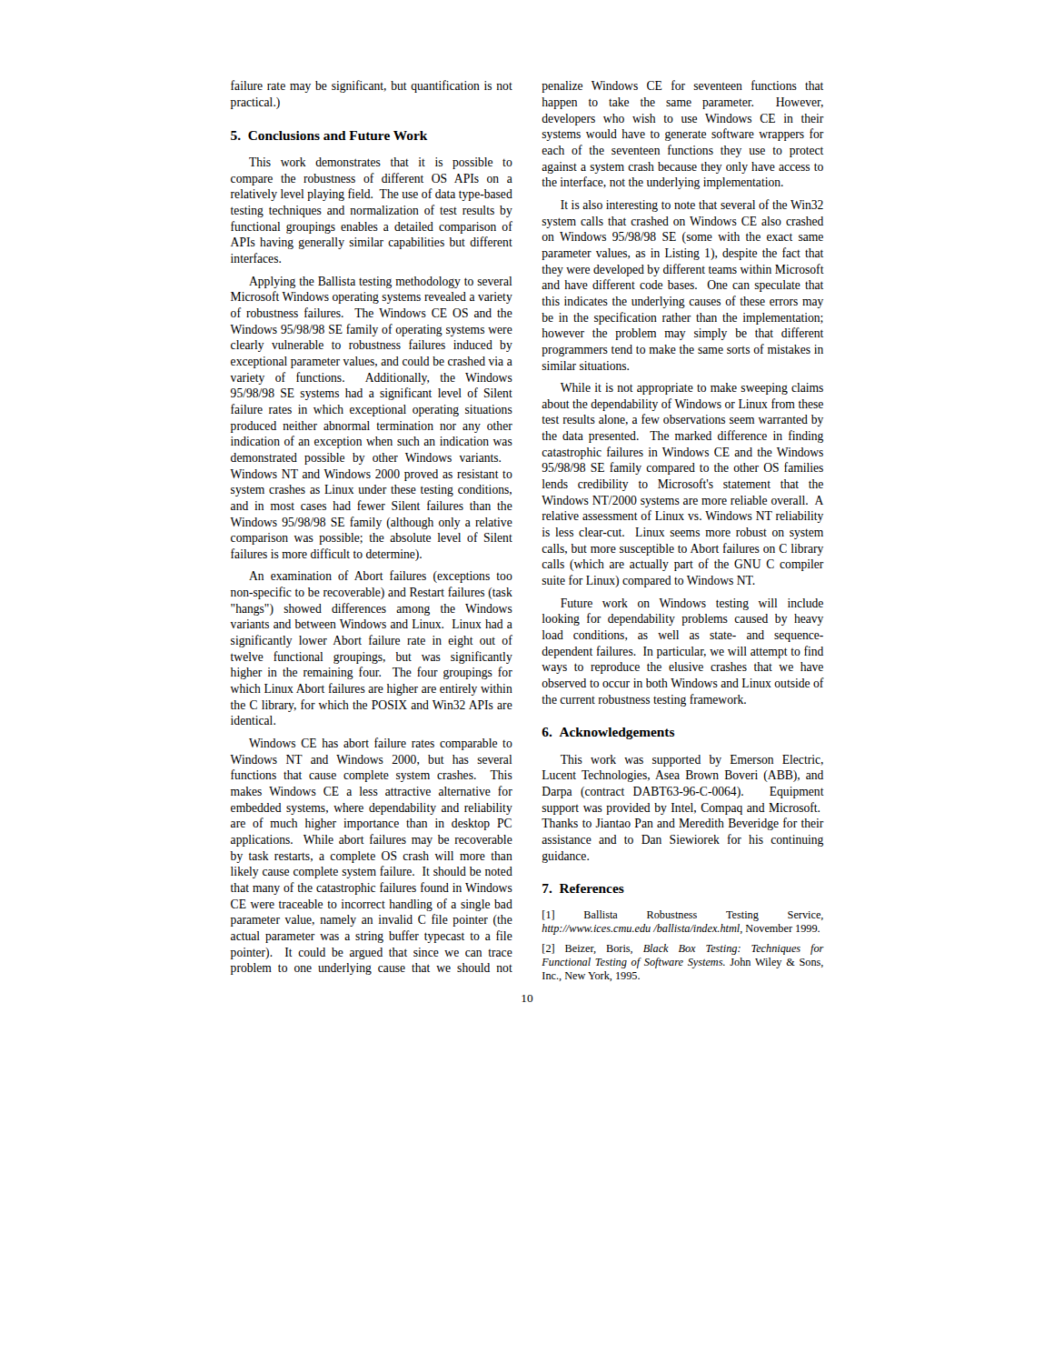failure rate may be significant, but quantification is not practical.)
5. Conclusions and Future Work
This work demonstrates that it is possible to compare the robustness of different OS APIs on a relatively level playing field. The use of data type-based testing techniques and normalization of test results by functional groupings enables a detailed comparison of APIs having generally similar capabilities but different interfaces.
Applying the Ballista testing methodology to several Microsoft Windows operating systems revealed a variety of robustness failures. The Windows CE OS and the Windows 95/98/98 SE family of operating systems were clearly vulnerable to robustness failures induced by exceptional parameter values, and could be crashed via a variety of functions. Additionally, the Windows 95/98/98 SE systems had a significant level of Silent failure rates in which exceptional operating situations produced neither abnormal termination nor any other indication of an exception when such an indication was demonstrated possible by other Windows variants. Windows NT and Windows 2000 proved as resistant to system crashes as Linux under these testing conditions, and in most cases had fewer Silent failures than the Windows 95/98/98 SE family (although only a relative comparison was possible; the absolute level of Silent failures is more difficult to determine).
An examination of Abort failures (exceptions too non-specific to be recoverable) and Restart failures (task "hangs") showed differences among the Windows variants and between Windows and Linux. Linux had a significantly lower Abort failure rate in eight out of twelve functional groupings, but was significantly higher in the remaining four. The four groupings for which Linux Abort failures are higher are entirely within the C library, for which the POSIX and Win32 APIs are identical.
Windows CE has abort failure rates comparable to Windows NT and Windows 2000, but has several functions that cause complete system crashes. This makes Windows CE a less attractive alternative for embedded systems, where dependability and reliability are of much higher importance than in desktop PC applications. While abort failures may be recoverable by task restarts, a complete OS crash will more than likely cause complete system failure. It should be noted that many of the catastrophic failures found in Windows CE were traceable to incorrect handling of a single bad parameter value, namely an invalid C file pointer (the actual parameter was a string buffer typecast to a file pointer). It could be argued that since we can trace problem to one underlying cause that we should not penalize Windows CE for seventeen functions that happen to take the same parameter. However, developers who wish to use Windows CE in their systems would have to generate software wrappers for each of the seventeen functions they use to protect against a system crash because they only have access to the interface, not the underlying implementation.
It is also interesting to note that several of the Win32 system calls that crashed on Windows CE also crashed on Windows 95/98/98 SE (some with the exact same parameter values, as in Listing 1), despite the fact that they were developed by different teams within Microsoft and have different code bases. One can speculate that this indicates the underlying causes of these errors may be in the specification rather than the implementation; however the problem may simply be that different programmers tend to make the same sorts of mistakes in similar situations.
While it is not appropriate to make sweeping claims about the dependability of Windows or Linux from these test results alone, a few observations seem warranted by the data presented. The marked difference in finding catastrophic failures in Windows CE and the Windows 95/98/98 SE family compared to the other OS families lends credibility to Microsoft's statement that the Windows NT/2000 systems are more reliable overall. A relative assessment of Linux vs. Windows NT reliability is less clear-cut. Linux seems more robust on system calls, but more susceptible to Abort failures on C library calls (which are actually part of the GNU C compiler suite for Linux) compared to Windows NT.
Future work on Windows testing will include looking for dependability problems caused by heavy load conditions, as well as state- and sequence-dependent failures. In particular, we will attempt to find ways to reproduce the elusive crashes that we have observed to occur in both Windows and Linux outside of the current robustness testing framework.
6. Acknowledgements
This work was supported by Emerson Electric, Lucent Technologies, Asea Brown Boveri (ABB), and Darpa (contract DABT63-96-C-0064). Equipment support was provided by Intel, Compaq and Microsoft. Thanks to Jiantao Pan and Meredith Beveridge for their assistance and to Dan Siewiorek for his continuing guidance.
7. References
[1] Ballista Robustness Testing Service, http://www.ices.cmu.edu /ballista/index.html, November 1999.
[2] Beizer, Boris, Black Box Testing: Techniques for Functional Testing of Software Systems. John Wiley & Sons, Inc., New York, 1995.
10